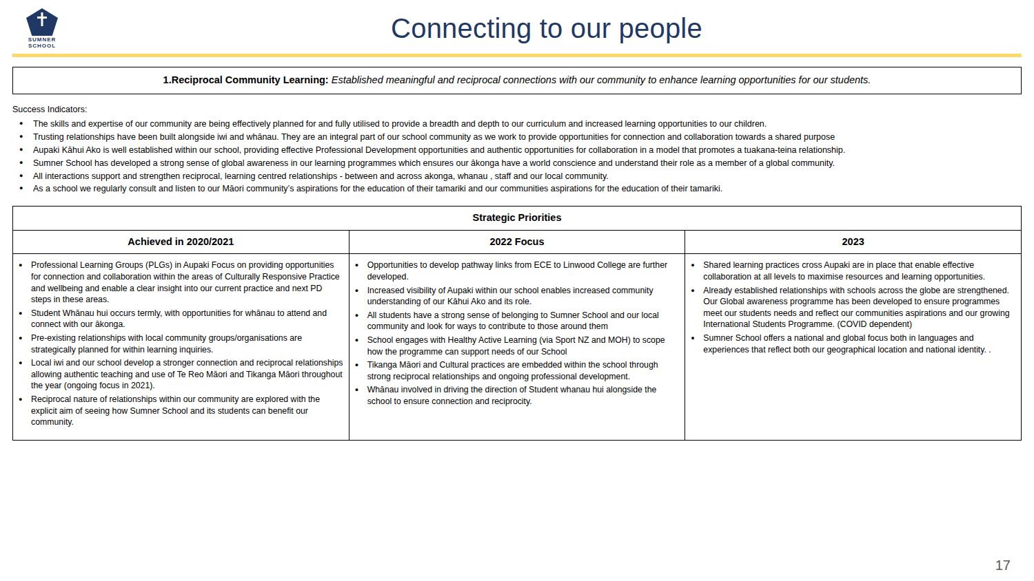SUMNER
SCHOOL
Connecting to our people
1.Reciprocal Community Learning: Established meaningful and reciprocal connections with our community to enhance learning opportunities for our students.
Success Indicators:
The skills and expertise of our community are being effectively planned for and fully utilised to provide a breadth and depth to our curriculum and increased learning opportunities to our children.
Trusting relationships have been built alongside iwi and whānau. They are an integral part of our school community as we work to provide opportunities for connection and collaboration towards a shared purpose
Aupaki Kāhui Ako is well established within our school, providing effective Professional Development opportunities and authentic opportunities for collaboration in a model that promotes a tuakana-teina relationship.
Sumner School has developed a strong sense of global awareness in our learning programmes which ensures our ākonga have a world conscience and understand their role as a member of a global community.
All interactions support and strengthen reciprocal, learning centred relationships - between and across akonga, whanau , staff and our local community.
As a school we regularly consult and listen to our Māori community’s aspirations for the education of their tamariki and our communities aspirations for the education of their tamariki.
| Strategic Priorities |
| --- |
| Achieved in 2020/2021 | 2022 Focus | 2023 |
| Professional Learning Groups (PLGs) in Aupaki Focus on providing opportunities for connection and collaboration within the areas of Culturally Responsive Practice and wellbeing and enable a clear insight into our current practice and next PD steps in these areas. Student Whānau hui occurs termly, with opportunities for whānau to attend and connect with our ākonga. Pre-existing relationships with local community groups/organisations are strategically planned for within learning inquiries. Local iwi and our school develop a stronger connection and reciprocal relationships allowing authentic teaching and use of Te Reo Māori and Tikanga Māori throughout the year (ongoing focus in 2021). Reciprocal nature of relationships within our community are explored with the explicit aim of seeing how Sumner School and its students can benefit our community. | Opportunities to develop pathway links from ECE to Linwood College are further developed. Increased visibility of Aupaki within our school enables increased community understanding of our Kāhui Ako and its role. All students have a strong sense of belonging to Sumner School and our local community and look for ways to contribute to those around them School engages with Healthy Active Learning (via Sport NZ and MOH) to scope how the programme can support needs of our School Tikanga Māori and Cultural practices are embedded within the school through strong reciprocal relationships and ongoing professional development. Whānau involved in driving the direction of Student whanau hui alongside the school to ensure connection and reciprocity. | Shared learning practices cross Aupaki are in place that enable effective collaboration at all levels to maximise resources and learning opportunities. Already established relationships with schools across the globe are strengthened. Our Global awareness programme has been developed to ensure programmes meet our students needs and reflect our communities aspirations and our growing International Students Programme. (COVID dependent) Sumner School offers a national and global focus both in languages and experiences that reflect both our geographical location and national identity. . |
17